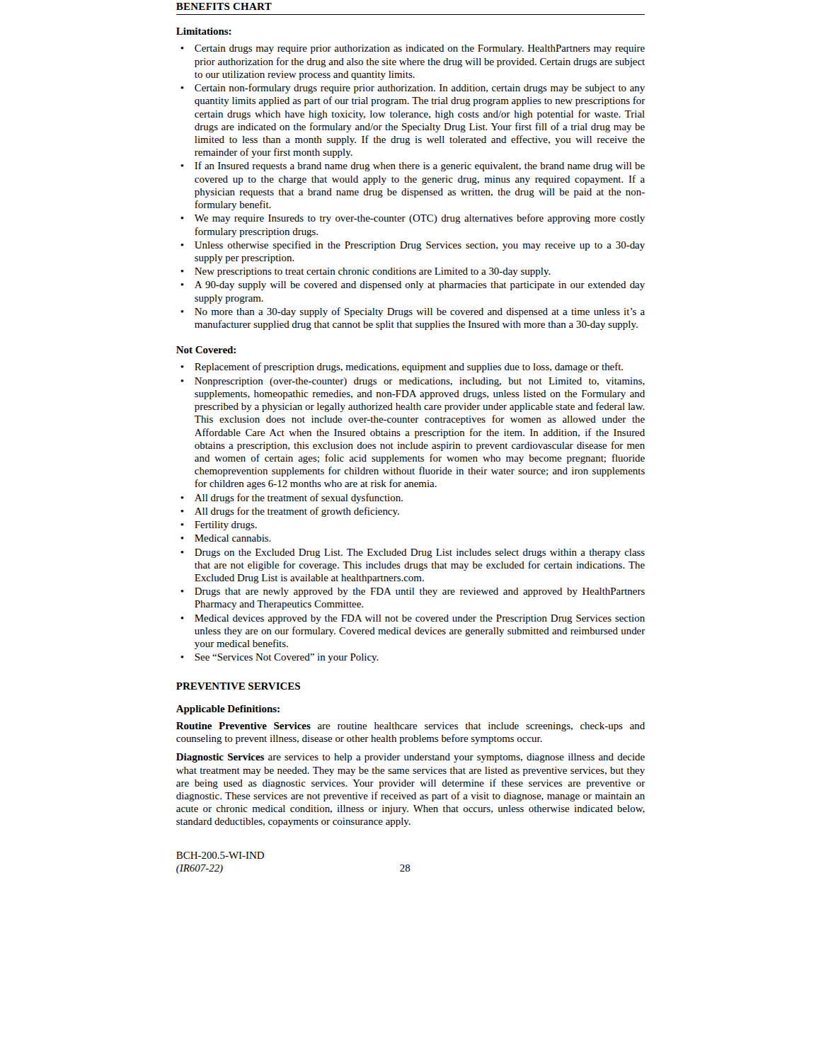BENEFITS CHART
Limitations:
Certain drugs may require prior authorization as indicated on the Formulary. HealthPartners may require prior authorization for the drug and also the site where the drug will be provided. Certain drugs are subject to our utilization review process and quantity limits.
Certain non-formulary drugs require prior authorization. In addition, certain drugs may be subject to any quantity limits applied as part of our trial program. The trial drug program applies to new prescriptions for certain drugs which have high toxicity, low tolerance, high costs and/or high potential for waste. Trial drugs are indicated on the formulary and/or the Specialty Drug List. Your first fill of a trial drug may be limited to less than a month supply. If the drug is well tolerated and effective, you will receive the remainder of your first month supply.
If an Insured requests a brand name drug when there is a generic equivalent, the brand name drug will be covered up to the charge that would apply to the generic drug, minus any required copayment. If a physician requests that a brand name drug be dispensed as written, the drug will be paid at the non-formulary benefit.
We may require Insureds to try over-the-counter (OTC) drug alternatives before approving more costly formulary prescription drugs.
Unless otherwise specified in the Prescription Drug Services section, you may receive up to a 30-day supply per prescription.
New prescriptions to treat certain chronic conditions are Limited to a 30-day supply.
A 90-day supply will be covered and dispensed only at pharmacies that participate in our extended day supply program.
No more than a 30-day supply of Specialty Drugs will be covered and dispensed at a time unless it’s a manufacturer supplied drug that cannot be split that supplies the Insured with more than a 30-day supply.
Not Covered:
Replacement of prescription drugs, medications, equipment and supplies due to loss, damage or theft.
Nonprescription (over-the-counter) drugs or medications, including, but not Limited to, vitamins, supplements, homeopathic remedies, and non-FDA approved drugs, unless listed on the Formulary and prescribed by a physician or legally authorized health care provider under applicable state and federal law. This exclusion does not include over-the-counter contraceptives for women as allowed under the Affordable Care Act when the Insured obtains a prescription for the item. In addition, if the Insured obtains a prescription, this exclusion does not include aspirin to prevent cardiovascular disease for men and women of certain ages; folic acid supplements for women who may become pregnant; fluoride chemoprevention supplements for children without fluoride in their water source; and iron supplements for children ages 6-12 months who are at risk for anemia.
All drugs for the treatment of sexual dysfunction.
All drugs for the treatment of growth deficiency.
Fertility drugs.
Medical cannabis.
Drugs on the Excluded Drug List. The Excluded Drug List includes select drugs within a therapy class that are not eligible for coverage. This includes drugs that may be excluded for certain indications. The Excluded Drug List is available at healthpartners.com.
Drugs that are newly approved by the FDA until they are reviewed and approved by HealthPartners Pharmacy and Therapeutics Committee.
Medical devices approved by the FDA will not be covered under the Prescription Drug Services section unless they are on our formulary. Covered medical devices are generally submitted and reimbursed under your medical benefits.
See “Services Not Covered” in your Policy.
PREVENTIVE SERVICES
Applicable Definitions:
Routine Preventive Services are routine healthcare services that include screenings, check-ups and counseling to prevent illness, disease or other health problems before symptoms occur.
Diagnostic Services are services to help a provider understand your symptoms, diagnose illness and decide what treatment may be needed. They may be the same services that are listed as preventive services, but they are being used as diagnostic services. Your provider will determine if these services are preventive or diagnostic. These services are not preventive if received as part of a visit to diagnose, manage or maintain an acute or chronic medical condition, illness or injury. When that occurs, unless otherwise indicated below, standard deductibles, copayments or coinsurance apply.
BCH-200.5-WI-IND
(IR607-22) 28